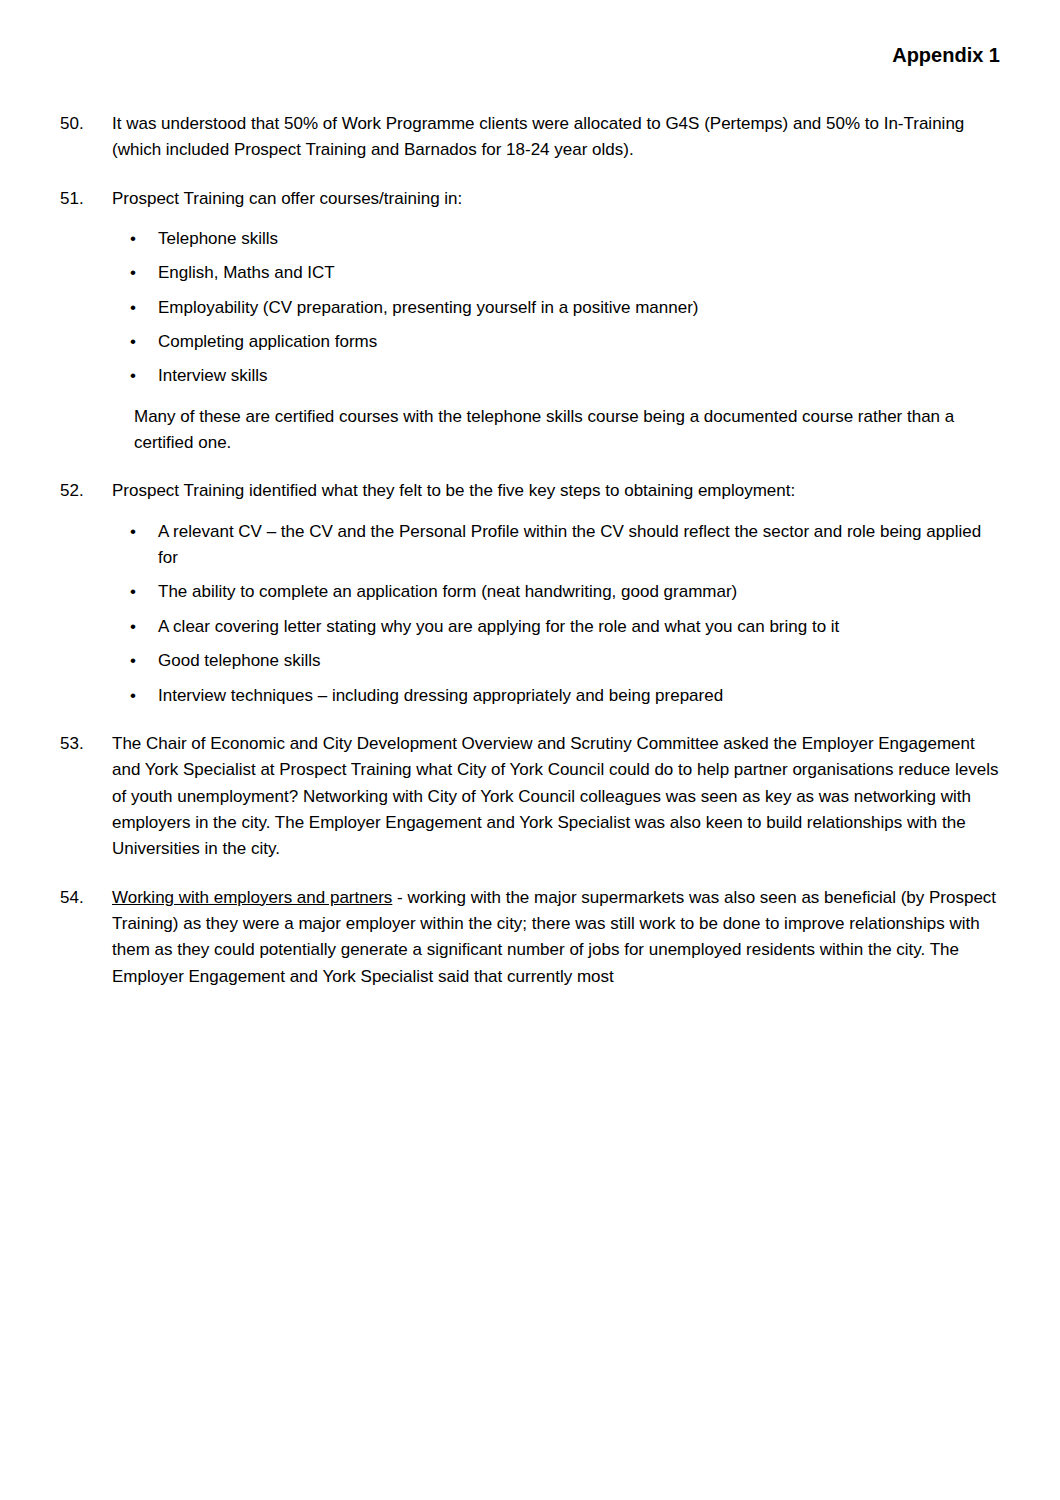Appendix 1
50. It was understood that 50% of Work Programme clients were allocated to G4S (Pertemps) and 50% to In-Training (which included Prospect Training and Barnados for 18-24 year olds).
51. Prospect Training can offer courses/training in:
Telephone skills
English, Maths and ICT
Employability (CV preparation, presenting yourself in a positive manner)
Completing application forms
Interview skills
Many of these are certified courses with the telephone skills course being a documented course rather than a certified one.
52. Prospect Training identified what they felt to be the five key steps to obtaining employment:
A relevant CV – the CV and the Personal Profile within the CV should reflect the sector and role being applied for
The ability to complete an application form (neat handwriting, good grammar)
A clear covering letter stating why you are applying for the role and what you can bring to it
Good telephone skills
Interview techniques – including dressing appropriately and being prepared
53. The Chair of Economic and City Development Overview and Scrutiny Committee asked the Employer Engagement and York Specialist at Prospect Training what City of York Council could do to help partner organisations reduce levels of youth unemployment? Networking with City of York Council colleagues was seen as key as was networking with employers in the city. The Employer Engagement and York Specialist was also keen to build relationships with the Universities in the city.
54. Working with employers and partners - working with the major supermarkets was also seen as beneficial (by Prospect Training) as they were a major employer within the city; there was still work to be done to improve relationships with them as they could potentially generate a significant number of jobs for unemployed residents within the city. The Employer Engagement and York Specialist said that currently most